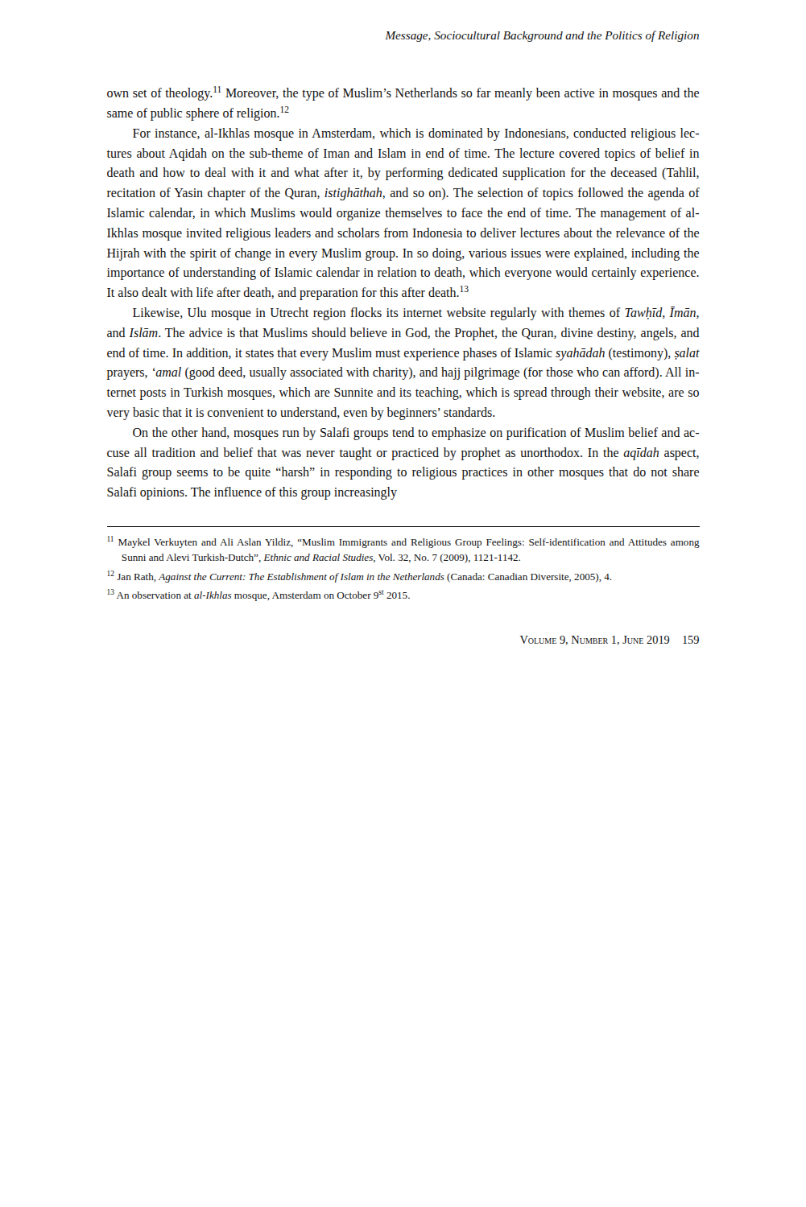Message, Sociocultural Background and the Politics of Religion
own set of theology.11 Moreover, the type of Muslim’s Netherlands so far meanly been active in mosques and the same of public sphere of religion.12
For instance, al-Ikhlas mosque in Amsterdam, which is dominated by Indonesians, conducted religious lectures about Aqidah on the sub-theme of Iman and Islam in end of time. The lecture covered topics of belief in death and how to deal with it and what after it, by performing dedicated supplication for the deceased (Tahlil, recitation of Yasin chapter of the Quran, istighāthah, and so on). The selection of topics followed the agenda of Islamic calendar, in which Muslims would organize themselves to face the end of time. The management of al-Ikhlas mosque invited religious leaders and scholars from Indonesia to deliver lectures about the relevance of the Hijrah with the spirit of change in every Muslim group. In so doing, various issues were explained, including the importance of understanding of Islamic calendar in relation to death, which everyone would certainly experience. It also dealt with life after death, and preparation for this after death.13
Likewise, Ulu mosque in Utrecht region flocks its internet website regularly with themes of Tawḥīd, Īmān, and Islām. The advice is that Muslims should believe in God, the Prophet, the Quran, divine destiny, angels, and end of time. In addition, it states that every Muslim must experience phases of Islamic syahādah (testimony), ṣalat prayers, ‘amal (good deed, usually associated with charity), and hajj pilgrimage (for those who can afford). All internet posts in Turkish mosques, which are Sunnite and its teaching, which is spread through their website, are so very basic that it is convenient to understand, even by beginners’ standards.
On the other hand, mosques run by Salafi groups tend to emphasize on purification of Muslim belief and accuse all tradition and belief that was never taught or practiced by prophet as unorthodox. In the aqīdah aspect, Salafi group seems to be quite “harsh” in responding to religious practices in other mosques that do not share Salafi opinions. The influence of this group increasingly
11 Maykel Verkuyten and Ali Aslan Yildiz, “Muslim Immigrants and Religious Group Feelings: Self-identification and Attitudes among Sunni and Alevi Turkish-Dutch”, Ethnic and Racial Studies, Vol. 32, No. 7 (2009), 1121-1142.
12 Jan Rath, Against the Current: The Establishment of Islam in the Netherlands (Canada: Canadian Diversite, 2005), 4.
13 An observation at al-Ikhlas mosque, Amsterdam on October 9st 2015.
Volume 9, Number 1, June 2019 159